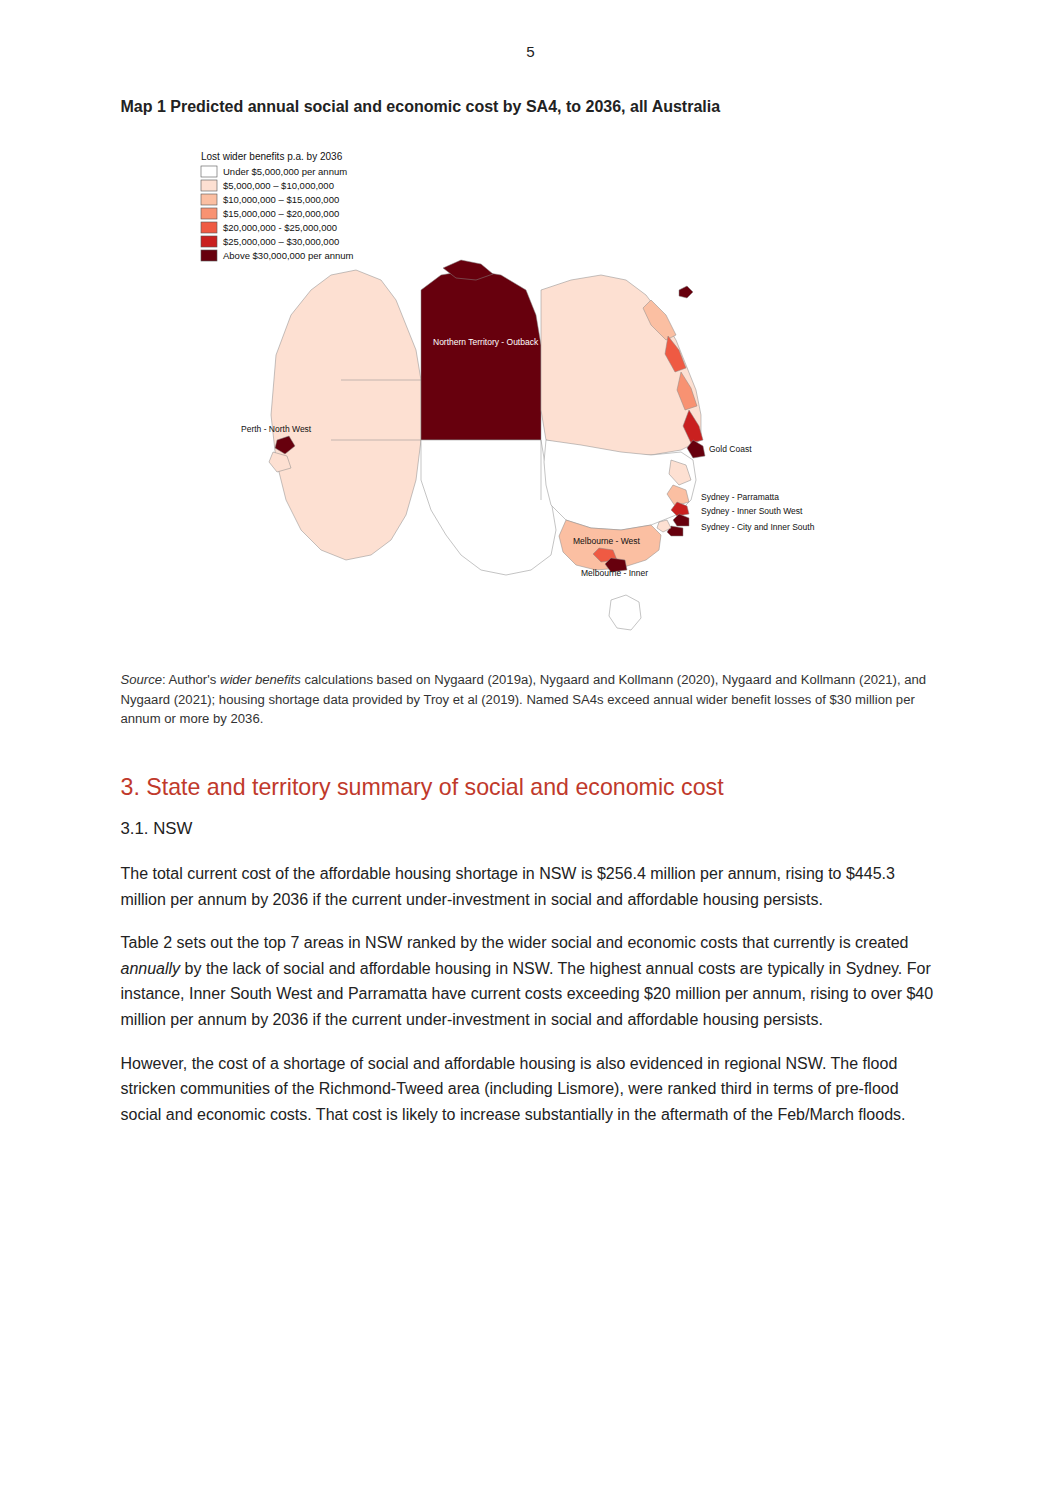5
Map 1 Predicted annual social and economic cost by SA4, to 2036, all Australia
Predicted annual social and economic cost by SA4, to 2036, all Australia Map of Australia shaded by lost wider benefits per annum by 2036. Darkest shading (above $30 million per annum) appears in Northern Territory – Outback, Gold Coast, Perth – North West, Sydney – Parramatta, Sydney – Inner South West, Sydney – City and Inner South, Melbourne – West and Melbourne – Inner. Lost wider benefits p.a. by 2036 Under $5,000,000 per annum $5,000,000 – $10,000,000 $10,000,000 – $15,000,000 $15,000,000 – $20,000,000 $20,000,000 - $25,000,000 $25,000,000 – $30,000,000 Above $30,000,000 per annum Northern Territory - Outback Gold Coast Sydney - Parramatta Sydney - Inner South West Sydney - City and Inner South Melbourne - West Melbourne - Inner Perth - North West
Source: Author's wider benefits calculations based on Nygaard (2019a), Nygaard and Kollmann (2020), Nygaard and Kollmann (2021), and Nygaard (2021); housing shortage data provided by Troy et al (2019). Named SA4s exceed annual wider benefit losses of $30 million per annum or more by 2036.
3. State and territory summary of social and economic cost
3.1. NSW
The total current cost of the affordable housing shortage in NSW is $256.4 million per annum, rising to $445.3 million per annum by 2036 if the current under-investment in social and affordable housing persists.
Table 2 sets out the top 7 areas in NSW ranked by the wider social and economic costs that currently is created annually by the lack of social and affordable housing in NSW. The highest annual costs are typically in Sydney. For instance, Inner South West and Parramatta have current costs exceeding $20 million per annum, rising to over $40 million per annum by 2036 if the current under-investment in social and affordable housing persists.
However, the cost of a shortage of social and affordable housing is also evidenced in regional NSW. The flood stricken communities of the Richmond-Tweed area (including Lismore), were ranked third in terms of pre-flood social and economic costs. That cost is likely to increase substantially in the aftermath of the Feb/March floods.